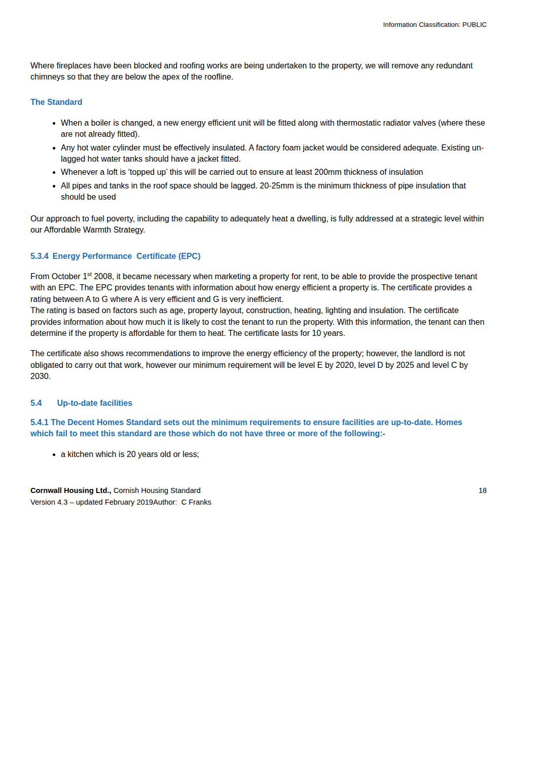Information Classification: PUBLIC
Where fireplaces have been blocked and roofing works are being undertaken to the property, we will remove any redundant chimneys so that they are below the apex of the roofline.
The Standard
When a boiler is changed, a new energy efficient unit will be fitted along with thermostatic radiator valves (where these are not already fitted).
Any hot water cylinder must be effectively insulated. A factory foam jacket would be considered adequate. Existing un-lagged hot water tanks should have a jacket fitted.
Whenever a loft is ‘topped up’ this will be carried out to ensure at least 200mm thickness of insulation
All pipes and tanks in the roof space should be lagged. 20-25mm is the minimum thickness of pipe insulation that should be used
Our approach to fuel poverty, including the capability to adequately heat a dwelling, is fully addressed at a strategic level within our Affordable Warmth Strategy.
5.3.4 Energy Performance Certificate (EPC)
From October 1st 2008, it became necessary when marketing a property for rent, to be able to provide the prospective tenant with an EPC. The EPC provides tenants with information about how energy efficient a property is. The certificate provides a rating between A to G where A is very efficient and G is very inefficient.
The rating is based on factors such as age, property layout, construction, heating, lighting and insulation. The certificate provides information about how much it is likely to cost the tenant to run the property. With this information, the tenant can then determine if the property is affordable for them to heat. The certificate lasts for 10 years.
The certificate also shows recommendations to improve the energy efficiency of the property; however, the landlord is not obligated to carry out that work, however our minimum requirement will be level E by 2020, level D by 2025 and level C by 2030.
5.4 Up-to-date facilities
5.4.1 The Decent Homes Standard sets out the minimum requirements to ensure facilities are up-to-date. Homes which fail to meet this standard are those which do not have three or more of the following:-
a kitchen which is 20 years old or less;
Cornwall Housing Ltd., Cornish Housing Standard 18
Version 4.3 – updated February 2019Author: C Franks